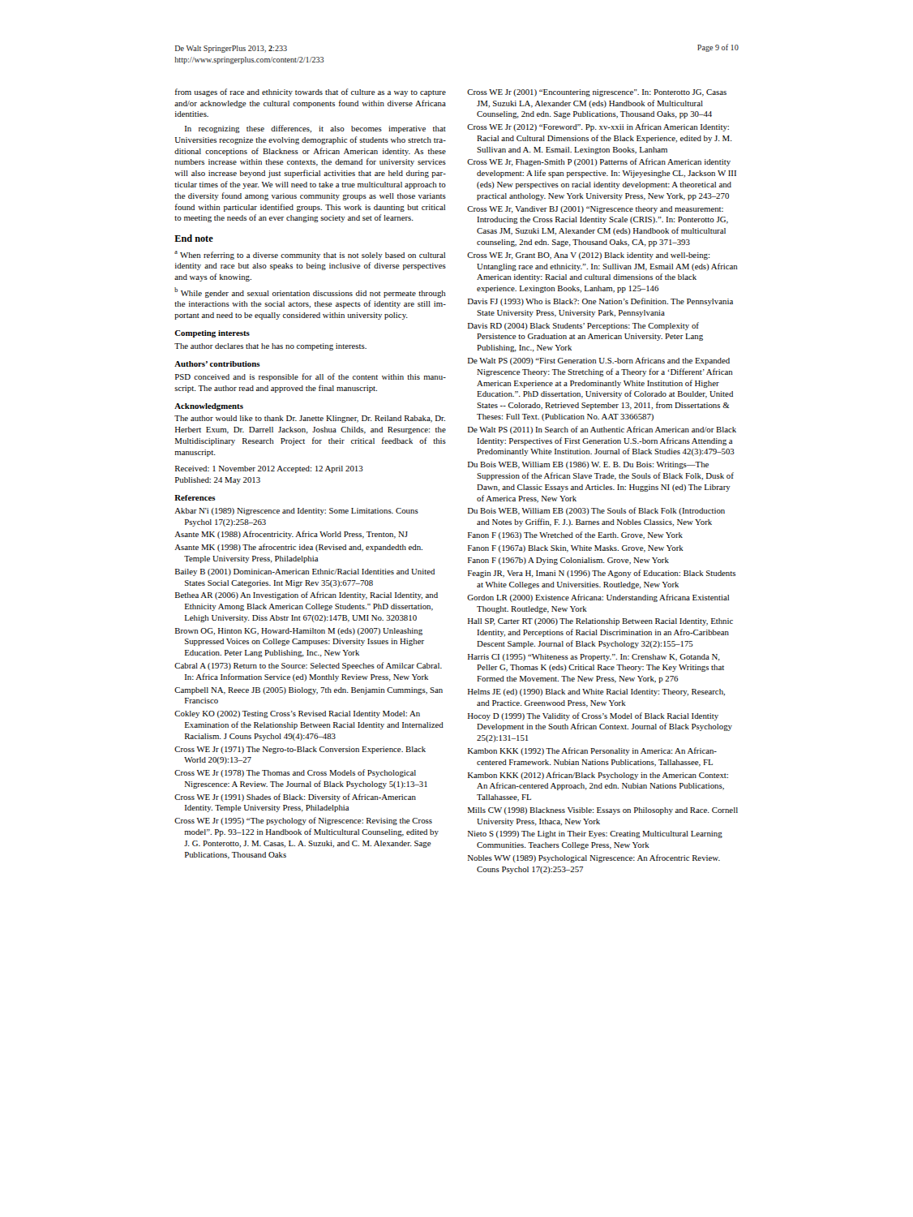De Walt SpringerPlus 2013, 2:233
http://www.springerplus.com/content/2/1/233
Page 9 of 10
from usages of race and ethnicity towards that of culture as a way to capture and/or acknowledge the cultural components found within diverse Africana identities.
In recognizing these differences, it also becomes imperative that Universities recognize the evolving demographic of students who stretch traditional conceptions of Blackness or African American identity. As these numbers increase within these contexts, the demand for university services will also increase beyond just superficial activities that are held during particular times of the year. We will need to take a true multicultural approach to the diversity found among various community groups as well those variants found within particular identified groups. This work is daunting but critical to meeting the needs of an ever changing society and set of learners.
End note
a When referring to a diverse community that is not solely based on cultural identity and race but also speaks to being inclusive of diverse perspectives and ways of knowing.
b While gender and sexual orientation discussions did not permeate through the interactions with the social actors, these aspects of identity are still important and need to be equally considered within university policy.
Competing interests
The author declares that he has no competing interests.
Authors’ contributions
PSD conceived and is responsible for all of the content within this manuscript. The author read and approved the final manuscript.
Acknowledgments
The author would like to thank Dr. Janette Klingner, Dr. Reiland Rabaka, Dr. Herbert Exum, Dr. Darrell Jackson, Joshua Childs, and Resurgence: the Multidisciplinary Research Project for their critical feedback of this manuscript.
Received: 1 November 2012 Accepted: 12 April 2013
Published: 24 May 2013
References
Akbar N'i (1989) Nigrescence and Identity: Some Limitations. Couns Psychol 17(2):258–263
Asante MK (1988) Afrocentricity. Africa World Press, Trenton, NJ
Asante MK (1998) The afrocentric idea (Revised and, expandedth edn. Temple University Press, Philadelphia
Bailey B (2001) Dominican-American Ethnic/Racial Identities and United States Social Categories. Int Migr Rev 35(3):677–708
Bethea AR (2006) An Investigation of African Identity, Racial Identity, and Ethnicity Among Black American College Students." PhD dissertation, Lehigh University. Diss Abstr Int 67(02):147B, UMI No. 3203810
Brown OG, Hinton KG, Howard-Hamilton M (eds) (2007) Unleashing Suppressed Voices on College Campuses: Diversity Issues in Higher Education. Peter Lang Publishing, Inc., New York
Cabral A (1973) Return to the Source: Selected Speeches of Amilcar Cabral. In: Africa Information Service (ed) Monthly Review Press, New York
Campbell NA, Reece JB (2005) Biology, 7th edn. Benjamin Cummings, San Francisco
Cokley KO (2002) Testing Cross’s Revised Racial Identity Model: An Examination of the Relationship Between Racial Identity and Internalized Racialism. J Couns Psychol 49(4):476–483
Cross WE Jr (1971) The Negro-to-Black Conversion Experience. Black World 20(9):13–27
Cross WE Jr (1978) The Thomas and Cross Models of Psychological Nigrescence: A Review. The Journal of Black Psychology 5(1):13–31
Cross WE Jr (1991) Shades of Black: Diversity of African-American Identity. Temple University Press, Philadelphia
Cross WE Jr (1995) “The psychology of Nigrescence: Revising the Cross model”. Pp. 93–122 in Handbook of Multicultural Counseling, edited by J. G. Ponterotto, J. M. Casas, L. A. Suzuki, and C. M. Alexander. Sage Publications, Thousand Oaks
Cross WE Jr (2001) “Encountering nigrescence". In: Ponterotto JG, Casas JM, Suzuki LA, Alexander CM (eds) Handbook of Multicultural Counseling, 2nd edn. Sage Publications, Thousand Oaks, pp 30–44
Cross WE Jr (2012) “Foreword”. Pp. xv-xxii in African American Identity: Racial and Cultural Dimensions of the Black Experience, edited by J. M. Sullivan and A. M. Esmail. Lexington Books, Lanham
Cross WE Jr, Fhagen-Smith P (2001) Patterns of African American identity development: A life span perspective. In: Wijeyesinghe CL, Jackson W III (eds) New perspectives on racial identity development: A theoretical and practical anthology. New York University Press, New York, pp 243–270
Cross WE Jr, Vandiver BJ (2001) “Nigrescence theory and measurement: Introducing the Cross Racial Identity Scale (CRIS).”. In: Ponterotto JG, Casas JM, Suzuki LM, Alexander CM (eds) Handbook of multicultural counseling, 2nd edn. Sage, Thousand Oaks, CA, pp 371–393
Cross WE Jr, Grant BO, Ana V (2012) Black identity and well-being: Untangling race and ethnicity.”. In: Sullivan JM, Esmail AM (eds) African American identity: Racial and cultural dimensions of the black experience. Lexington Books, Lanham, pp 125–146
Davis FJ (1993) Who is Black?: One Nation’s Definition. The Pennsylvania State University Press, University Park, Pennsylvania
Davis RD (2004) Black Students’ Perceptions: The Complexity of Persistence to Graduation at an American University. Peter Lang Publishing, Inc., New York
De Walt PS (2009) “First Generation U.S.-born Africans and the Expanded Nigrescence Theory: The Stretching of a Theory for a ‘Different’ African American Experience at a Predominantly White Institution of Higher Education.”. PhD dissertation, University of Colorado at Boulder, United States -- Colorado, Retrieved September 13, 2011, from Dissertations & Theses: Full Text. (Publication No. AAT 3366587)
De Walt PS (2011) In Search of an Authentic African American and/or Black Identity: Perspectives of First Generation U.S.-born Africans Attending a Predominantly White Institution. Journal of Black Studies 42(3):479–503
Du Bois WEB, William EB (1986) W. E. B. Du Bois: Writings—The Suppression of the African Slave Trade, the Souls of Black Folk, Dusk of Dawn, and Classic Essays and Articles. In: Huggins NI (ed) The Library of America Press, New York
Du Bois WEB, William EB (2003) The Souls of Black Folk (Introduction and Notes by Griffin, F. J.). Barnes and Nobles Classics, New York
Fanon F (1963) The Wretched of the Earth. Grove, New York
Fanon F (1967a) Black Skin, White Masks. Grove, New York
Fanon F (1967b) A Dying Colonialism. Grove, New York
Feagin JR, Vera H, Imani N (1996) The Agony of Education: Black Students at White Colleges and Universities. Routledge, New York
Gordon LR (2000) Existence Africana: Understanding Africana Existential Thought. Routledge, New York
Hall SP, Carter RT (2006) The Relationship Between Racial Identity, Ethnic Identity, and Perceptions of Racial Discrimination in an Afro-Caribbean Descent Sample. Journal of Black Psychology 32(2):155–175
Harris CI (1995) “Whiteness as Property.”. In: Crenshaw K, Gotanda N, Peller G, Thomas K (eds) Critical Race Theory: The Key Writings that Formed the Movement. The New Press, New York, p 276
Helms JE (ed) (1990) Black and White Racial Identity: Theory, Research, and Practice. Greenwood Press, New York
Hocoy D (1999) The Validity of Cross’s Model of Black Racial Identity Development in the South African Context. Journal of Black Psychology 25(2):131–151
Kambon KKK (1992) The African Personality in America: An African-centered Framework. Nubian Nations Publications, Tallahassee, FL
Kambon KKK (2012) African/Black Psychology in the American Context: An African-centered Approach, 2nd edn. Nubian Nations Publications, Tallahassee, FL
Mills CW (1998) Blackness Visible: Essays on Philosophy and Race. Cornell University Press, Ithaca, New York
Nieto S (1999) The Light in Their Eyes: Creating Multicultural Learning Communities. Teachers College Press, New York
Nobles WW (1989) Psychological Nigrescence: An Afrocentric Review. Couns Psychol 17(2):253–257